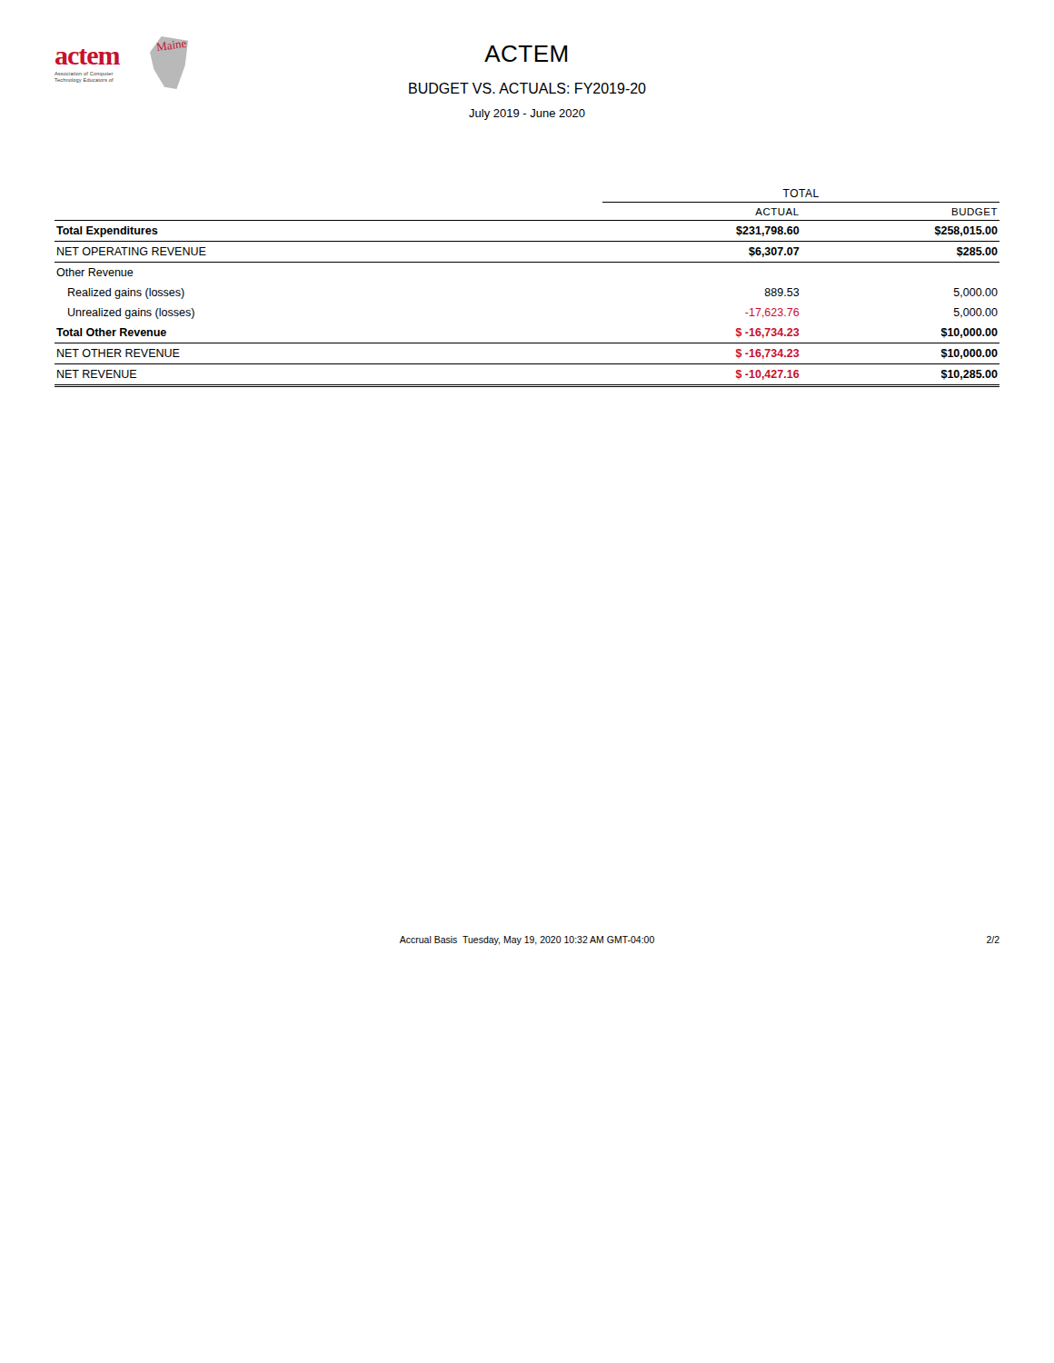Maine
actem
Association of Computer
Technology Educators of
ACTEM
BUDGET VS. ACTUALS: FY2019-20
July 2019 - June 2020
| | TOTAL |
| --- | --- |
| | ACTUAL | BUDGET |
| Total Expenditures | $231,798.60 | $258,015.00 |
| NET OPERATING REVENUE | $6,307.07 | $285.00 |
| Other Revenue | | |
| Realized gains (losses) | 889.53 | 5,000.00 |
| Unrealized gains (losses) | -17,623.76 | 5,000.00 |
| Total Other Revenue | $ -16,734.23 | $10,000.00 |
| NET OTHER REVENUE | $ -16,734.23 | $10,000.00 |
| NET REVENUE | $ -10,427.16 | $10,285.00 |
Accrual Basis Tuesday, May 19, 2020 10:32 AM GMT-04:00
2/2